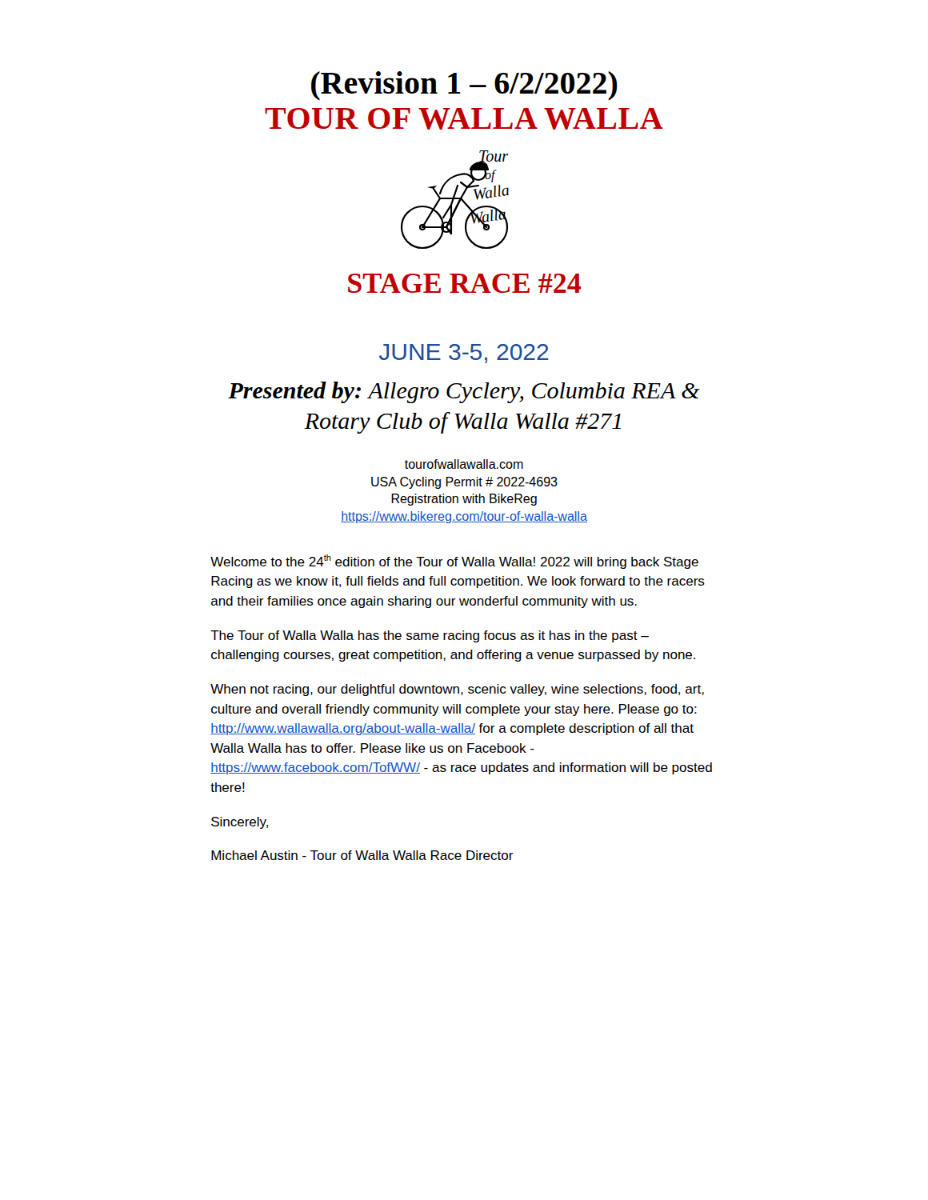(Revision 1 – 6/2/2022)
TOUR OF WALLA WALLA
Tour of Walla Walla
STAGE RACE #24
JUNE 3-5, 2022
Presented by: Allegro Cyclery, Columbia REA &
Rotary Club of Walla Walla #271
tourofwallawalla.com
USA Cycling Permit # 2022-4693
Registration with BikeReg
https://www.bikereg.com/tour-of-walla-walla
Welcome to the 24th edition of the Tour of Walla Walla! 2022 will bring back Stage Racing as we know it, full fields and full competition. We look forward to the racers and their families once again sharing our wonderful community with us.
The Tour of Walla Walla has the same racing focus as it has in the past – challenging courses, great competition, and offering a venue surpassed by none.
When not racing, our delightful downtown, scenic valley, wine selections, food, art, culture and overall friendly community will complete your stay here. Please go to: http://www.wallawalla.org/about-walla-walla/ for a complete description of all that Walla Walla has to offer. Please like us on Facebook - https://www.facebook.com/TofWW/ - as race updates and information will be posted there!
Sincerely,
Michael Austin - Tour of Walla Walla Race Director